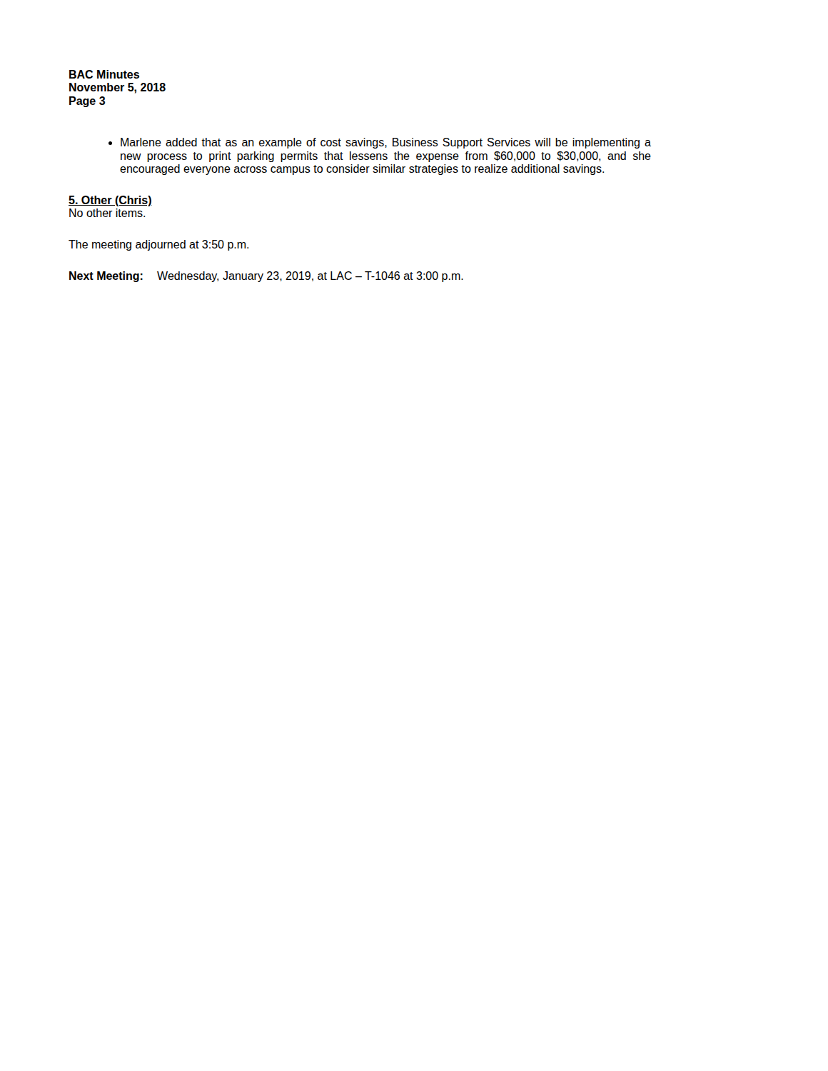BAC Minutes
November 5, 2018
Page 3
Marlene added that as an example of cost savings, Business Support Services will be implementing a new process to print parking permits that lessens the expense from $60,000 to $30,000, and she encouraged everyone across campus to consider similar strategies to realize additional savings.
5. Other (Chris)
No other items.
The meeting adjourned at 3:50 p.m.
Next Meeting: Wednesday, January 23, 2019, at LAC – T-1046 at 3:00 p.m.